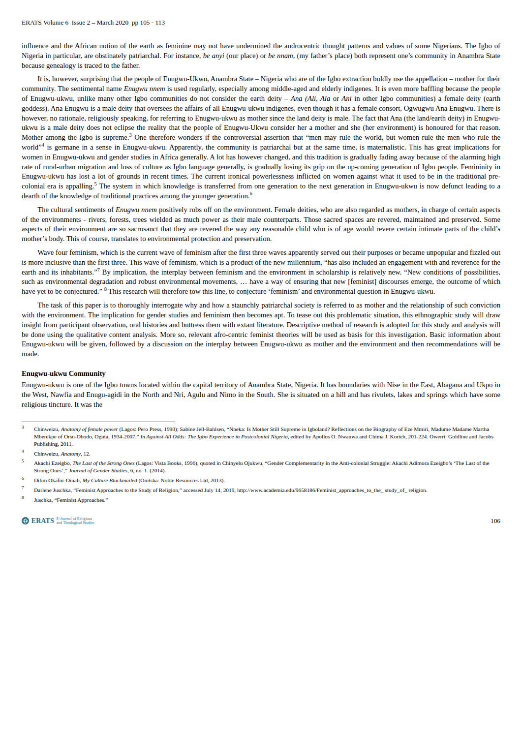ERATS Volume 6 Issue 2 – March 2020 pp 105 - 113
influence and the African notion of the earth as feminine may not have undermined the androcentric thought patterns and values of some Nigerians. The Igbo of Nigeria in particular, are obstinately patriarchal. For instance, be anyi (our place) or be nnam, (my father’s place) both represent one’s community in Anambra State because genealogy is traced to the father.
It is, however, surprising that the people of Enugwu-Ukwu, Anambra State – Nigeria who are of the Igbo extraction boldly use the appellation – mother for their community. The sentimental name Enugwu nnem is used regularly, especially among middle-aged and elderly indigenes. It is even more baffling because the people of Enugwu-ukwu, unlike many other Igbo communities do not consider the earth deity – Ana (Ali, Ala or Ani in other Igbo communities) a female deity (earth goddess). Ana Enugwu is a male deity that oversees the affairs of all Enugwu-ukwu indigenes, even though it has a female consort, Ogwugwu Ana Enugwu. There is however, no rationale, religiously speaking, for referring to Enugwu-ukwu as mother since the land deity is male. The fact that Ana (the land/earth deity) in Enugwu-ukwu is a male deity does not eclipse the reality that the people of Enugwu-Ukwu consider her a mother and she (her environment) is honoured for that reason. Mother among the Igbo is supreme.3 One therefore wonders if the controversial assertion that “men may rule the world, but women rule the men who rule the world”4 is germane in a sense in Enugwu-ukwu. Apparently, the community is patriarchal but at the same time, is maternalistic. This has great implications for women in Enugwu-ukwu and gender studies in Africa generally. A lot has however changed, and this tradition is gradually fading away because of the alarming high rate of rural-urban migration and loss of culture as Igbo language generally, is gradually losing its grip on the up-coming generation of Igbo people. Femininity in Enugwu-ukwu has lost a lot of grounds in recent times. The current ironical powerlessness inflicted on women against what it used to be in the traditional pre-colonial era is appalling.5 The system in which knowledge is transferred from one generation to the next generation in Enugwu-ukwu is now defunct leading to a dearth of the knowledge of traditional practices among the younger generation.6
The cultural sentiments of Enugwu nnem positively robs off on the environment. Female deities, who are also regarded as mothers, in charge of certain aspects of the environments - rivers, forests, trees wielded as much power as their male counterparts. Those sacred spaces are revered, maintained and preserved. Some aspects of their environment are so sacrosanct that they are revered the way any reasonable child who is of age would revere certain intimate parts of the child’s mother’s body. This of course, translates to environmental protection and preservation.
Wave four feminism, which is the current wave of feminism after the first three waves apparently served out their purposes or became unpopular and fizzled out is more inclusive than the first three. This wave of feminism, which is a product of the new millennium, “has also included an engagement with and reverence for the earth and its inhabitants.”7 By implication, the interplay between feminism and the environment in scholarship is relatively new. “New conditions of possibilities, such as environmental degradation and robust environmental movements, … have a way of ensuring that new [feminist] discourses emerge, the outcome of which have yet to be conjectured.” 8 This research will therefore tow this line, to conjecture ‘feminism’ and environmental question in Enugwu-ukwu.
The task of this paper is to thoroughly interrogate why and how a staunchly patriarchal society is referred to as mother and the relationship of such conviction with the environment. The implication for gender studies and feminism then becomes apt. To tease out this problematic situation, this ethnographic study will draw insight from participant observation, oral histories and buttress them with extant literature. Descriptive method of research is adopted for this study and analysis will be done using the qualitative content analysis. More so, relevant afro-centric feminist theories will be used as basis for this investigation. Basic information about Enugwu-ukwu will be given, followed by a discussion on the interplay between Enugwu-ukwu as mother and the environment and then recommendations will be made.
Enugwu-ukwu Community
Enugwu-ukwu is one of the Igbo towns located within the capital territory of Anambra State, Nigeria. It has boundaries with Nise in the East, Abagana and Ukpo in the West, Nawfia and Enugu-agidi in the North and Nri, Agulu and Nimo in the South. She is situated on a hill and has rivulets, lakes and springs which have some religious tincture. It was the
3 Chinweizu, Anatomy of female power (Lagos: Pero Press, 1990); Sabine Jell-Bahlsen, “Nneka: Is Mother Still Supreme in Igboland? Reflections on the Biography of Eze Mmiri, Madume Madame Martha Mberekpe of Orsu-Obodo, Oguta, 1934-2007.” In Against All Odds: The Igbo Experience in Postcolonial Nigeria, edited by Apollos O. Nwauwa and Chima J. Korieh, 201-224. Owerri: Goldline and Jacobs Publishing, 2011.
4 Chinweizu, Anatomy, 12.
5 Akachi Ezeigbo, The Last of the Strong Ones (Lagos: Vista Books, 1996), quoted in Chinyelu Ojukwu, “Gender Complementarity in the Anti-colonial Struggle: Akachi Adimora Ezeigbo’s ‘The Last of the Strong Ones’,” Journal of Gender Studies, 6, no. 1. (2014).
6 Dilim Okafor-Omali, My Culture Blackmailed (Onitsha: Noble Resources Ltd, 2013).
7 Darlene Juschka, “Feminist Approaches to the Study of Religion,” accessed July 14, 2019, http://www.academia.edu/9658186/Feminist_approaches_to_the_ study_of_ religion.
8 Juschka, “Feminist Approaches.”
ERATS E-Journal of Religious
and Theological Studies 106